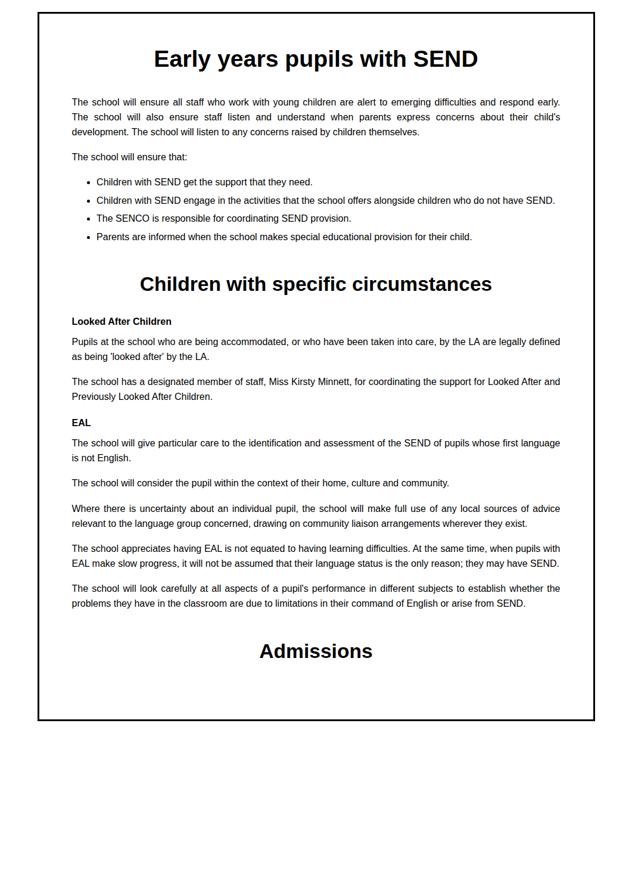Early years pupils with SEND
The school will ensure all staff who work with young children are alert to emerging difficulties and respond early. The school will also ensure staff listen and understand when parents express concerns about their child's development. The school will listen to any concerns raised by children themselves.
The school will ensure that:
Children with SEND get the support that they need.
Children with SEND engage in the activities that the school offers alongside children who do not have SEND.
The SENCO is responsible for coordinating SEND provision.
Parents are informed when the school makes special educational provision for their child.
Children with specific circumstances
Looked After Children
Pupils at the school who are being accommodated, or who have been taken into care, by the LA are legally defined as being 'looked after' by the LA.
The school has a designated member of staff, Miss Kirsty Minnett, for coordinating the support for Looked After and Previously Looked After Children.
EAL
The school will give particular care to the identification and assessment of the SEND of pupils whose first language is not English.
The school will consider the pupil within the context of their home, culture and community.
Where there is uncertainty about an individual pupil, the school will make full use of any local sources of advice relevant to the language group concerned, drawing on community liaison arrangements wherever they exist.
The school appreciates having EAL is not equated to having learning difficulties. At the same time, when pupils with EAL make slow progress, it will not be assumed that their language status is the only reason; they may have SEND.
The school will look carefully at all aspects of a pupil's performance in different subjects to establish whether the problems they have in the classroom are due to limitations in their command of English or arise from SEND.
Admissions